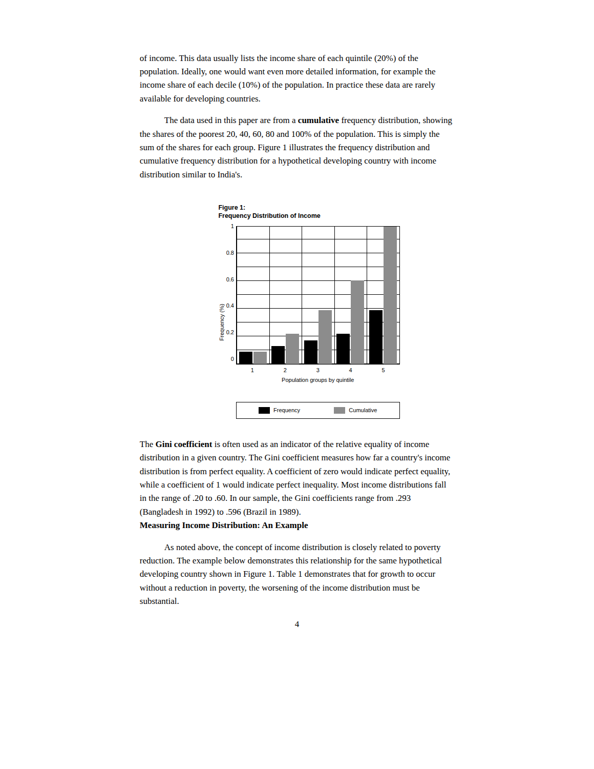of income. This data usually lists the income share of each quintile (20%) of the population. Ideally, one would want even more detailed information, for example the income share of each decile (10%) of the population. In practice these data are rarely available for developing countries.
The data used in this paper are from a cumulative frequency distribution, showing the shares of the poorest 20, 40, 60, 80 and 100% of the population. This is simply the sum of the shares for each group. Figure 1 illustrates the frequency distribution and cumulative frequency distribution for a hypothetical developing country with income distribution similar to India's.
Figure 1:
Frequency Distribution of Income
Frequency (%)
1 0.8 0.6 0.4 0.2 0
1
2
3
4
5
Population groups by quintile
Frequency
Cumulative
The Gini coefficient is often used as an indicator of the relative equality of income distribution in a given country. The Gini coefficient measures how far a country's income distribution is from perfect equality. A coefficient of zero would indicate perfect equality, while a coefficient of 1 would indicate perfect inequality. Most income distributions fall in the range of .20 to .60. In our sample, the Gini coefficients range from .293 (Bangladesh in 1992) to .596 (Brazil in 1989).
Measuring Income Distribution: An Example
As noted above, the concept of income distribution is closely related to poverty reduction. The example below demonstrates this relationship for the same hypothetical developing country shown in Figure 1. Table 1 demonstrates that for growth to occur without a reduction in poverty, the worsening of the income distribution must be substantial.
4